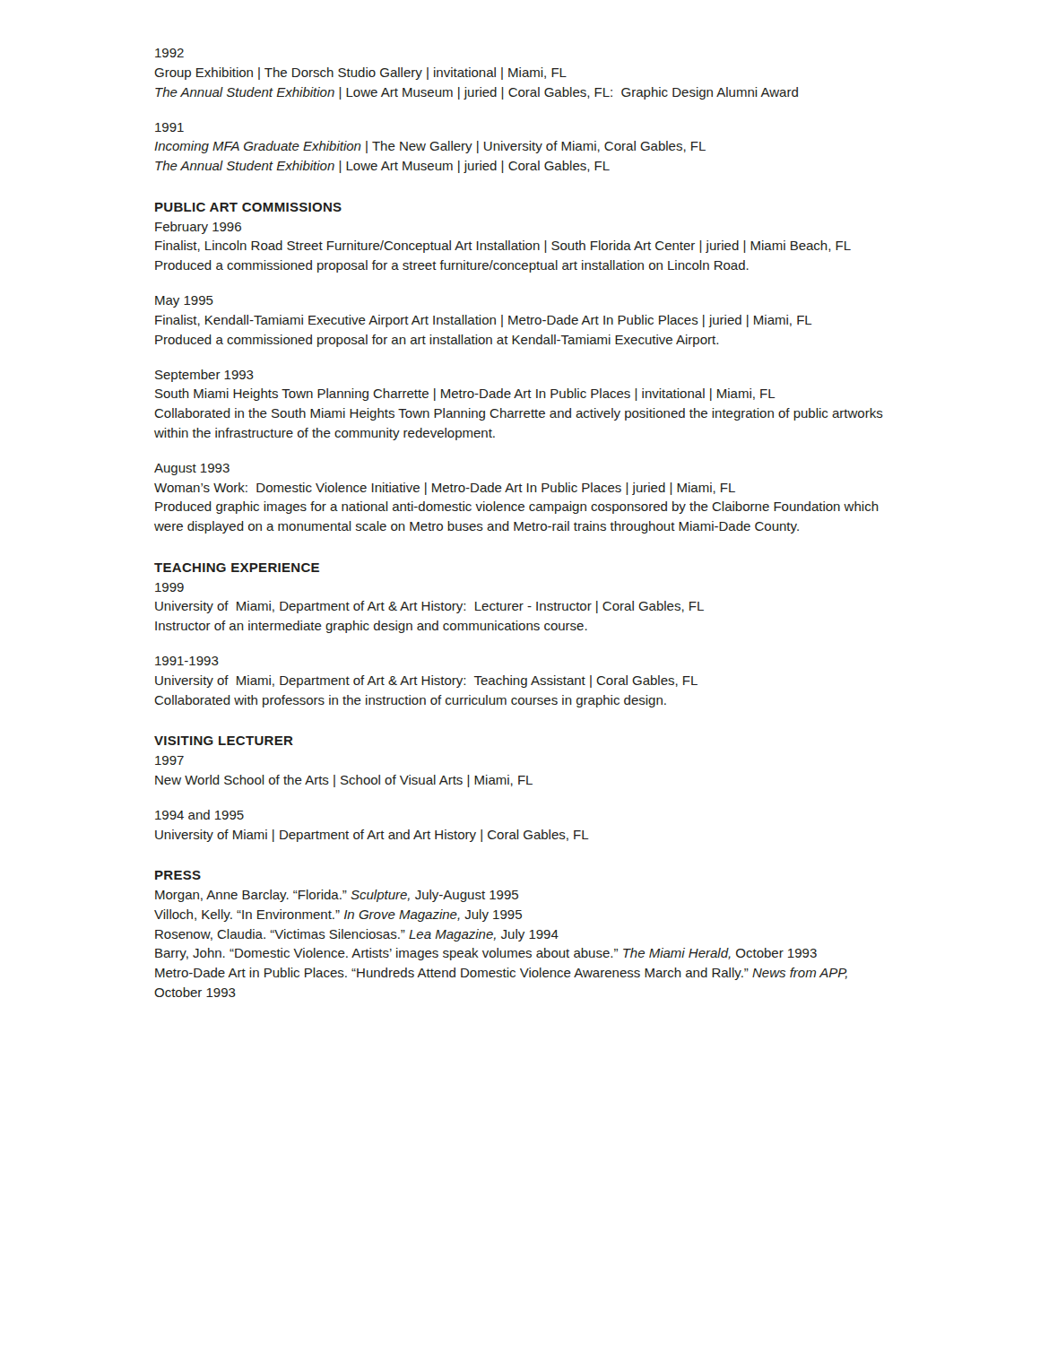1992
Group Exhibition | The Dorsch Studio Gallery | invitational | Miami, FL
The Annual Student Exhibition | Lowe Art Museum | juried | Coral Gables, FL: Graphic Design Alumni Award
1991
Incoming MFA Graduate Exhibition | The New Gallery | University of Miami, Coral Gables, FL
The Annual Student Exhibition | Lowe Art Museum | juried | Coral Gables, FL
Public Art Commissions
February 1996
Finalist, Lincoln Road Street Furniture/Conceptual Art Installation | South Florida Art Center | juried | Miami Beach, FL
Produced a commissioned proposal for a street furniture/conceptual art installation on Lincoln Road.
May 1995
Finalist, Kendall-Tamiami Executive Airport Art Installation | Metro-Dade Art In Public Places | juried | Miami, FL
Produced a commissioned proposal for an art installation at Kendall-Tamiami Executive Airport.
September 1993
South Miami Heights Town Planning Charrette | Metro-Dade Art In Public Places | invitational | Miami, FL
Collaborated in the South Miami Heights Town Planning Charrette and actively positioned the integration of public artworks within the infrastructure of the community redevelopment.
August 1993
Woman’s Work: Domestic Violence Initiative | Metro-Dade Art In Public Places | juried | Miami, FL
Produced graphic images for a national anti-domestic violence campaign cosponsored by the Claiborne Foundation which were displayed on a monumental scale on Metro buses and Metro-rail trains throughout Miami-Dade County.
Teaching Experience
1999
University of Miami, Department of Art & Art History: Lecturer - Instructor | Coral Gables, FL
Instructor of an intermediate graphic design and communications course.
1991-1993
University of Miami, Department of Art & Art History: Teaching Assistant | Coral Gables, FL
Collaborated with professors in the instruction of curriculum courses in graphic design.
Visiting Lecturer
1997
New World School of the Arts | School of Visual Arts | Miami, FL
1994 and 1995
University of Miami | Department of Art and Art History | Coral Gables, FL
Press
Morgan, Anne Barclay. “Florida.” Sculpture, July-August 1995
Villoch, Kelly. “In Environment.” In Grove Magazine, July 1995
Rosenow, Claudia. “Victimas Silenciosas.” Lea Magazine, July 1994
Barry, John. “Domestic Violence. Artists’ images speak volumes about abuse.” The Miami Herald, October 1993
Metro-Dade Art in Public Places. “Hundreds Attend Domestic Violence Awareness March and Rally.” News from APP, October 1993